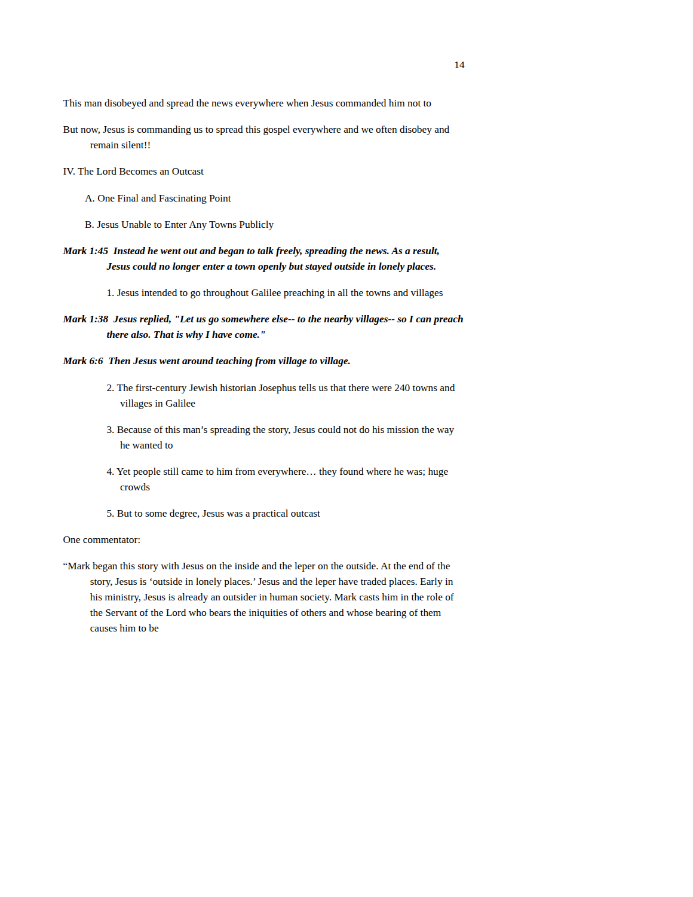14
This man disobeyed and spread the news everywhere when Jesus commanded him not to
But now, Jesus is commanding us to spread this gospel everywhere and we often disobey and remain silent!!
IV. The Lord Becomes an Outcast
A. One Final and Fascinating Point
B. Jesus Unable to Enter Any Towns Publicly
Mark 1:45 Instead he went out and began to talk freely, spreading the news. As a result, Jesus could no longer enter a town openly but stayed outside in lonely places.
1. Jesus intended to go throughout Galilee preaching in all the towns and villages
Mark 1:38 Jesus replied, "Let us go somewhere else-- to the nearby villages-- so I can preach there also. That is why I have come."
Mark 6:6 Then Jesus went around teaching from village to village.
2. The first-century Jewish historian Josephus tells us that there were 240 towns and villages in Galilee
3. Because of this man’s spreading the story, Jesus could not do his mission the way he wanted to
4. Yet people still came to him from everywhere… they found where he was; huge crowds
5. But to some degree, Jesus was a practical outcast
One commentator:
“Mark began this story with Jesus on the inside and the leper on the outside. At the end of the story, Jesus is ‘outside in lonely places.’ Jesus and the leper have traded places. Early in his ministry, Jesus is already an outsider in human society. Mark casts him in the role of the Servant of the Lord who bears the iniquities of others and whose bearing of them causes him to be